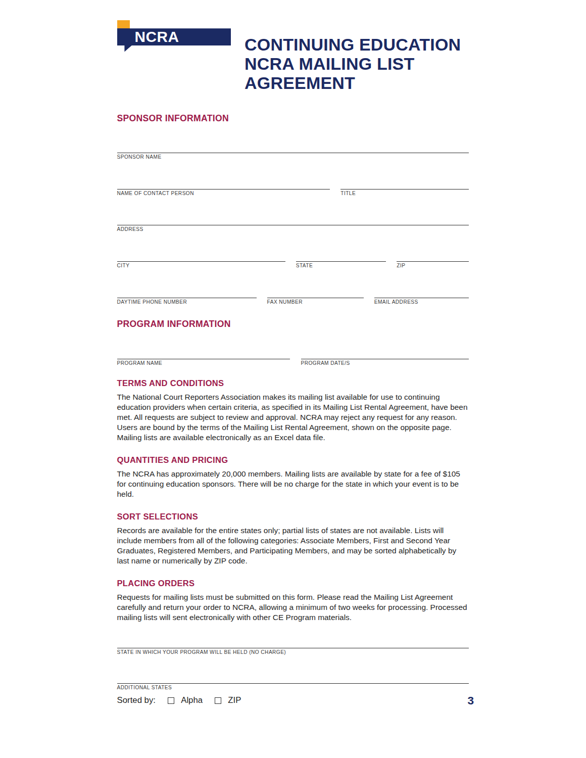NCRA
Continuing Education
NCRA Mailing List Agreement
Sponsor Information
Sponsor Name
Name of Contact Person
Title
Address
City
State
Zip
Daytime Phone Number
Fax Number
Email Address
Program Information
Program Name
Program Date/s
Terms and Conditions
The National Court Reporters Association makes its mailing list available for use to continuing education providers when certain criteria, as specified in its Mailing List Rental Agreement, have been met. All requests are subject to review and approval. NCRA may reject any request for any reason. Users are bound by the terms of the Mailing List Rental Agreement, shown on the opposite page. Mailing lists are available electronically as an Excel data file.
Quantities and Pricing
The NCRA has approximately 20,000 members. Mailing lists are available by state for a fee of $105 for continuing education sponsors. There will be no charge for the state in which your event is to be held.
Sort Selections
Records are available for the entire states only; partial lists of states are not available. Lists will include members from all of the following categories: Associate Members, First and Second Year Graduates, Registered Members, and Participating Members, and may be sorted alphabetically by last name or numerically by ZIP code.
Placing Orders
Requests for mailing lists must be submitted on this form. Please read the Mailing List Agreement carefully and return your order to NCRA, allowing a minimum of two weeks for processing. Processed mailing lists will sent electronically with other CE Program materials.
State in which your program will be held (no charge)
Additional States
Sorted by: Alpha ZIP
3